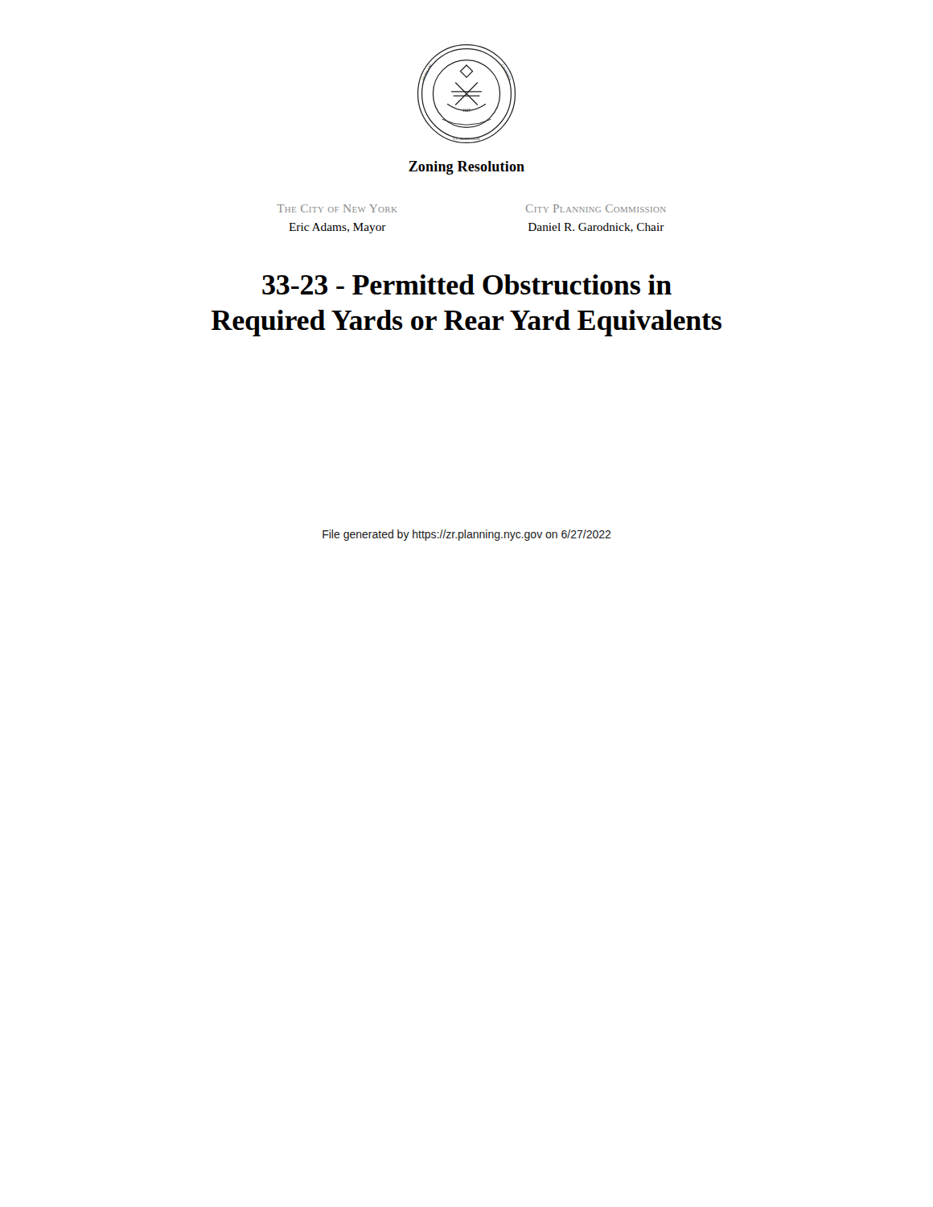Zoning Resolution
| The City of New York | City Planning Commission |
| Eric Adams, Mayor | Daniel R. Garodnick, Chair |
33-23 - Permitted Obstructions in Required Yards or Rear Yard Equivalents
File generated by https://zr.planning.nyc.gov on 6/27/2022